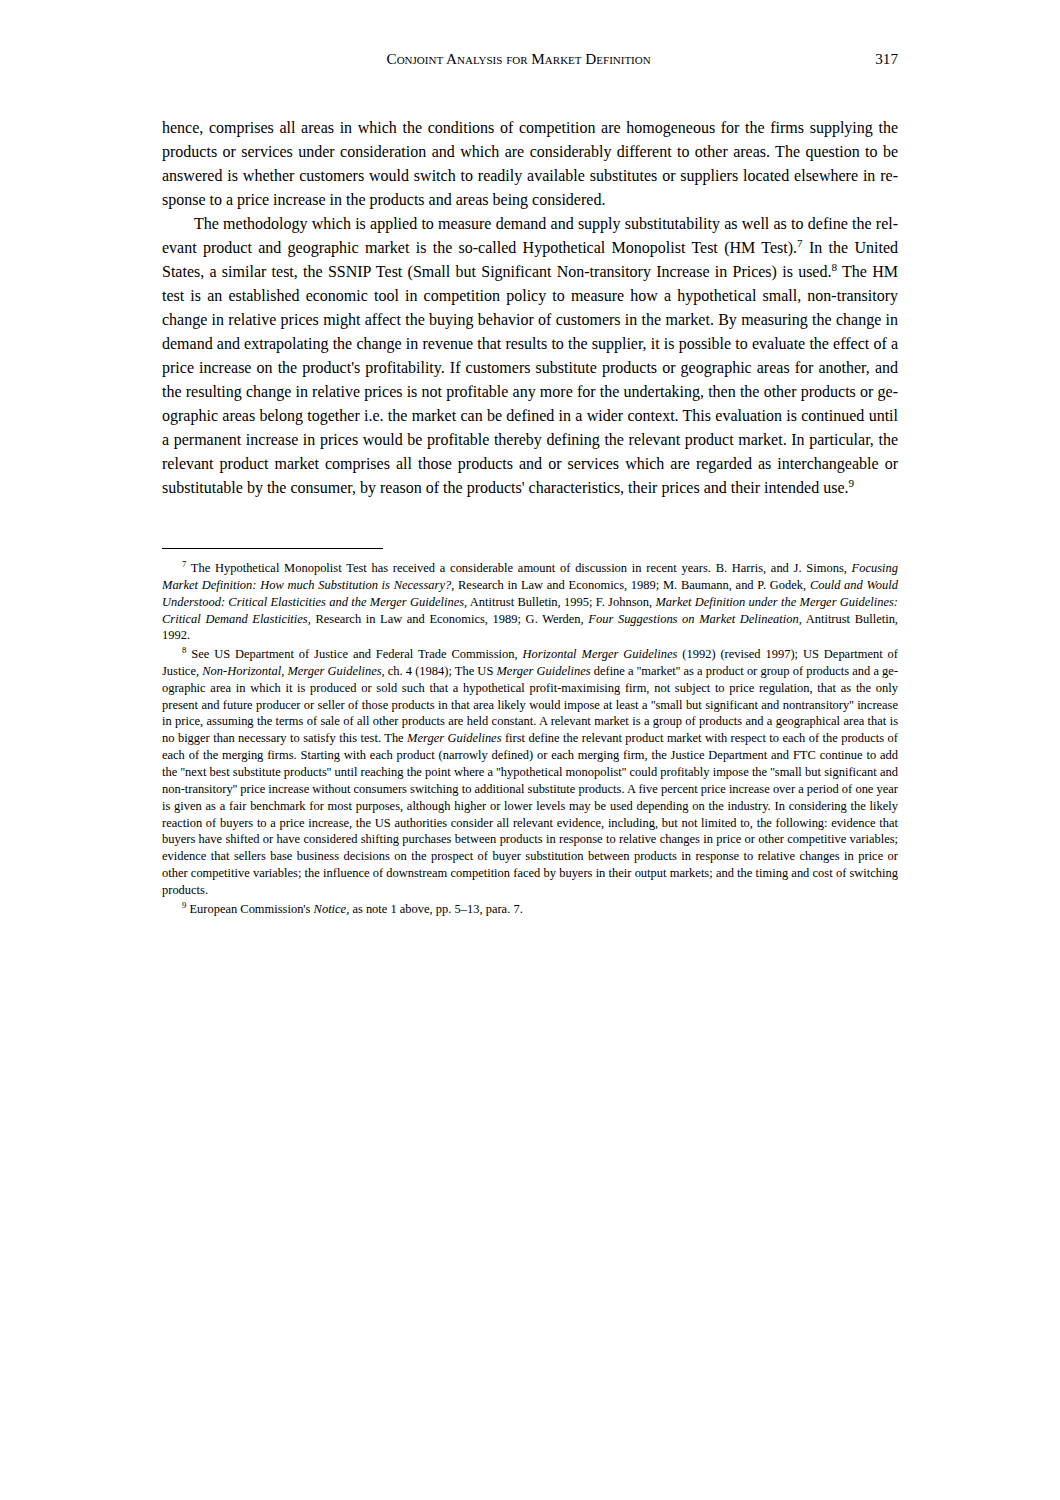Conjoint Analysis for Market Definition 317
hence, comprises all areas in which the conditions of competition are homogeneous for the firms supplying the products or services under consideration and which are considerably different to other areas. The question to be answered is whether customers would switch to readily available substitutes or suppliers located elsewhere in response to a price increase in the products and areas being considered.
The methodology which is applied to measure demand and supply substitutability as well as to define the relevant product and geographic market is the so-called Hypothetical Monopolist Test (HM Test).7 In the United States, a similar test, the SSNIP Test (Small but Significant Non-transitory Increase in Prices) is used.8 The HM test is an established economic tool in competition policy to measure how a hypothetical small, non-transitory change in relative prices might affect the buying behavior of customers in the market. By measuring the change in demand and extrapolating the change in revenue that results to the supplier, it is possible to evaluate the effect of a price increase on the product's profitability. If customers substitute products or geographic areas for another, and the resulting change in relative prices is not profitable any more for the undertaking, then the other products or geographic areas belong together i.e. the market can be defined in a wider context. This evaluation is continued until a permanent increase in prices would be profitable thereby defining the relevant product market. In particular, the relevant product market comprises all those products and or services which are regarded as interchangeable or substitutable by the consumer, by reason of the products' characteristics, their prices and their intended use.9
7 The Hypothetical Monopolist Test has received a considerable amount of discussion in recent years. B. Harris, and J. Simons, Focusing Market Definition: How much Substitution is Necessary?, Research in Law and Economics, 1989; M. Baumann, and P. Godek, Could and Would Understood: Critical Elasticities and the Merger Guidelines, Antitrust Bulletin, 1995; F. Johnson, Market Definition under the Merger Guidelines: Critical Demand Elasticities, Research in Law and Economics, 1989; G. Werden, Four Suggestions on Market Delineation, Antitrust Bulletin, 1992.
8 See US Department of Justice and Federal Trade Commission, Horizontal Merger Guidelines (1992) (revised 1997); US Department of Justice, Non-Horizontal, Merger Guidelines, ch. 4 (1984); The US Merger Guidelines define a ''market'' as a product or group of products and a geographic area in which it is produced or sold such that a hypothetical profit-maximising firm, not subject to price regulation, that as the only present and future producer or seller of those products in that area likely would impose at least a ''small but significant and nontransitory'' increase in price, assuming the terms of sale of all other products are held constant. A relevant market is a group of products and a geographical area that is no bigger than necessary to satisfy this test. The Merger Guidelines first define the relevant product market with respect to each of the products of each of the merging firms. Starting with each product (narrowly defined) or each merging firm, the Justice Department and FTC continue to add the ''next best substitute products'' until reaching the point where a ''hypothetical monopolist'' could profitably impose the ''small but significant and non-transitory'' price increase without consumers switching to additional substitute products. A five percent price increase over a period of one year is given as a fair benchmark for most purposes, although higher or lower levels may be used depending on the industry. In considering the likely reaction of buyers to a price increase, the US authorities consider all relevant evidence, including, but not limited to, the following: evidence that buyers have shifted or have considered shifting purchases between products in response to relative changes in price or other competitive variables; evidence that sellers base business decisions on the prospect of buyer substitution between products in response to relative changes in price or other competitive variables; the influence of downstream competition faced by buyers in their output markets; and the timing and cost of switching products.
9 European Commission's Notice, as note 1 above, pp. 5–13, para. 7.